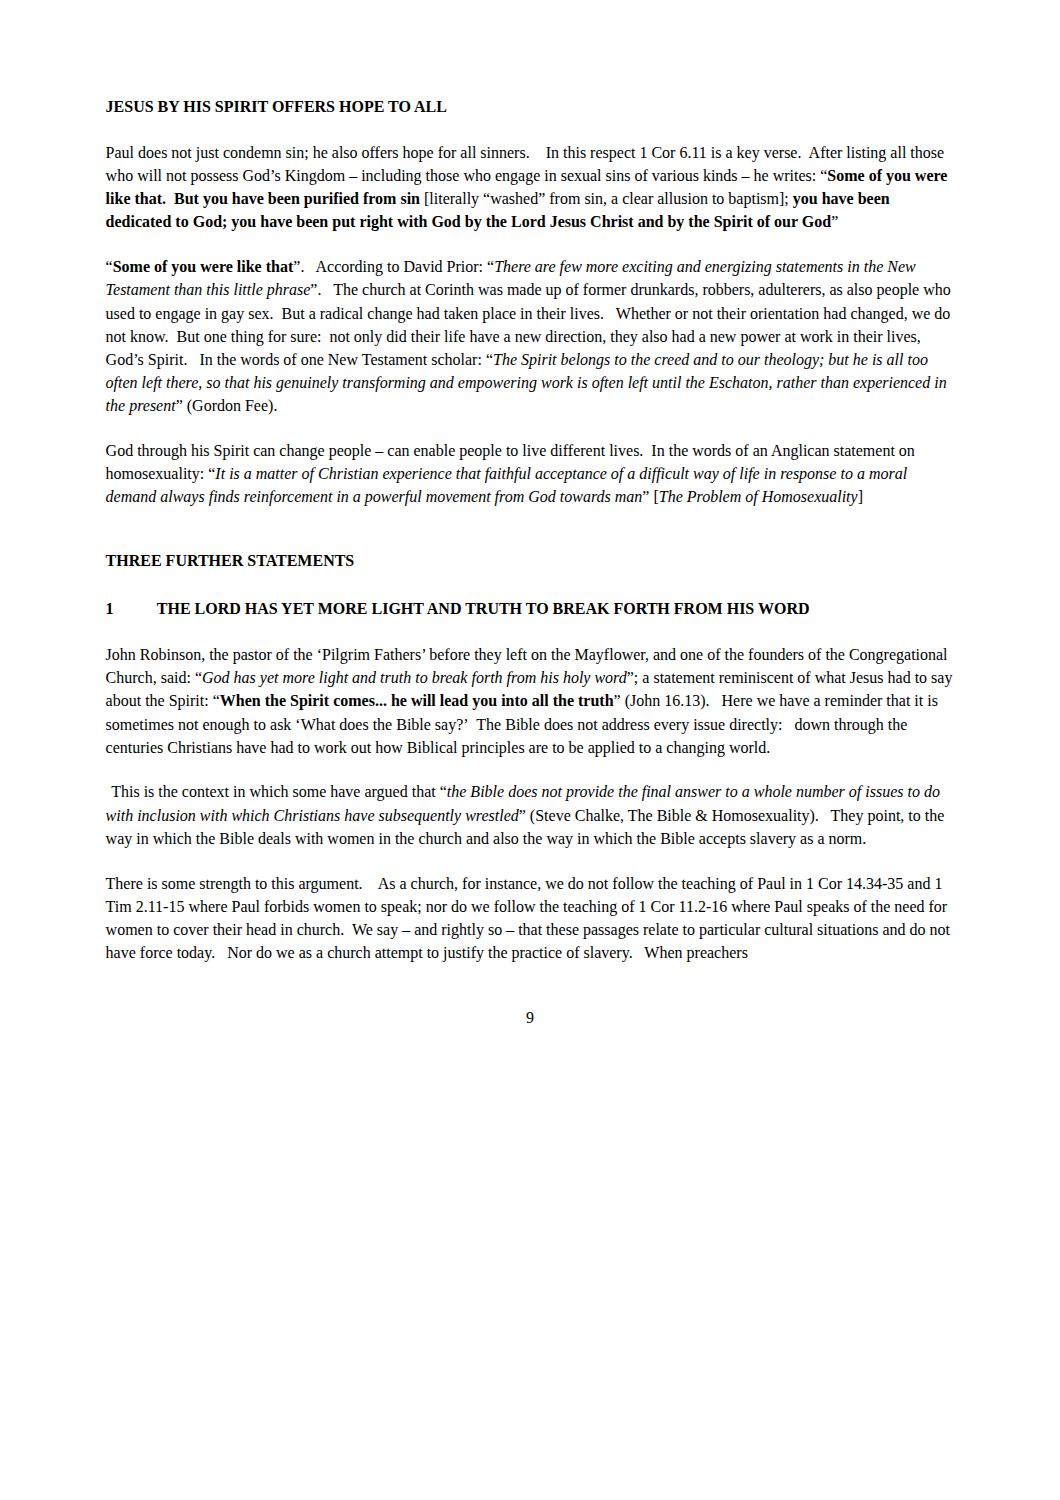Jesus by His Spirit Offers Hope to All
Paul does not just condemn sin; he also offers hope for all sinners. In this respect 1 Cor 6.11 is a key verse. After listing all those who will not possess God’s Kingdom – including those who engage in sexual sins of various kinds – he writes: “Some of you were like that. But you have been purified from sin [literally “washed” from sin, a clear allusion to baptism]; you have been dedicated to God; you have been put right with God by the Lord Jesus Christ and by the Spirit of our God”
“Some of you were like that”. According to David Prior: “There are few more exciting and energizing statements in the New Testament than this little phrase”. The church at Corinth was made up of former drunkards, robbers, adulterers, as also people who used to engage in gay sex. But a radical change had taken place in their lives. Whether or not their orientation had changed, we do not know. But one thing for sure: not only did their life have a new direction, they also had a new power at work in their lives, God’s Spirit. In the words of one New Testament scholar: “The Spirit belongs to the creed and to our theology; but he is all too often left there, so that his genuinely transforming and empowering work is often left until the Eschaton, rather than experienced in the present” (Gordon Fee).
God through his Spirit can change people – can enable people to live different lives. In the words of an Anglican statement on homosexuality: “It is a matter of Christian experience that faithful acceptance of a difficult way of life in response to a moral demand always finds reinforcement in a powerful movement from God towards man” [The Problem of Homosexuality]
Three Further Statements
1 The Lord Has Yet More Light and Truth to Break Forth from His Word
John Robinson, the pastor of the ‘Pilgrim Fathers’ before they left on the Mayflower, and one of the founders of the Congregational Church, said: “God has yet more light and truth to break forth from his holy word”; a statement reminiscent of what Jesus had to say about the Spirit: “When the Spirit comes... he will lead you into all the truth” (John 16.13). Here we have a reminder that it is sometimes not enough to ask ‘What does the Bible say?’ The Bible does not address every issue directly: down through the centuries Christians have had to work out how Biblical principles are to be applied to a changing world.
This is the context in which some have argued that “the Bible does not provide the final answer to a whole number of issues to do with inclusion with which Christians have subsequently wrestled” (Steve Chalke, The Bible & Homosexuality). They point, to the way in which the Bible deals with women in the church and also the way in which the Bible accepts slavery as a norm.
There is some strength to this argument. As a church, for instance, we do not follow the teaching of Paul in 1 Cor 14.34-35 and 1 Tim 2.11-15 where Paul forbids women to speak; nor do we follow the teaching of 1 Cor 11.2-16 where Paul speaks of the need for women to cover their head in church. We say – and rightly so – that these passages relate to particular cultural situations and do not have force today. Nor do we as a church attempt to justify the practice of slavery. When preachers
9